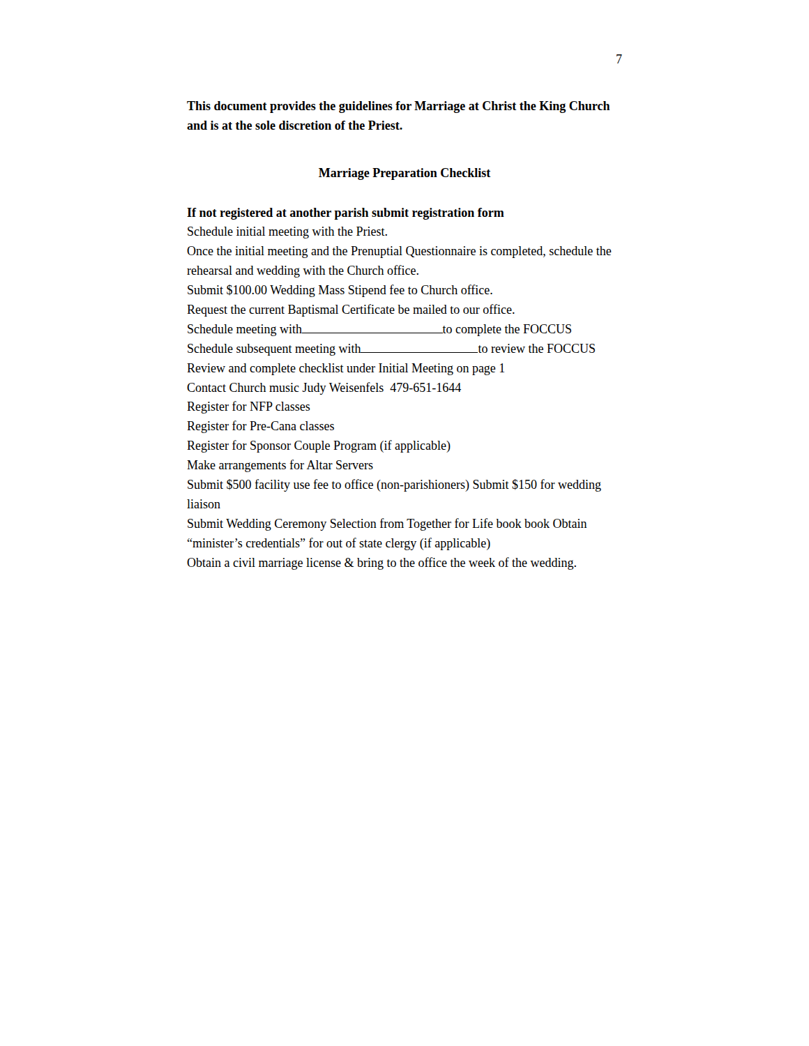7
This document provides the guidelines for Marriage at Christ the King Church and is at the sole discretion of the Priest.
Marriage Preparation Checklist
If not registered at another parish submit registration form
Schedule initial meeting with the Priest.
Once the initial meeting and the Prenuptial Questionnaire is completed, schedule the rehearsal and wedding with the Church office.
Submit $100.00 Wedding Mass Stipend fee to Church office.
Request the current Baptismal Certificate be mailed to our office.
Schedule meeting with to complete the FOCCUS
Schedule subsequent meeting with to review the FOCCUS
Review and complete checklist under Initial Meeting on page 1
Contact Church music Judy Weisenfels 479-651-1644
Register for NFP classes
Register for Pre-Cana classes
Register for Sponsor Couple Program (if applicable)
Make arrangements for Altar Servers
Submit $500 facility use fee to office (non-parishioners) Submit $150 for wedding liaison
Submit Wedding Ceremony Selection from Together for Life book book Obtain “minister’s credentials” for out of state clergy (if applicable)
Obtain a civil marriage license & bring to the office the week of the wedding.